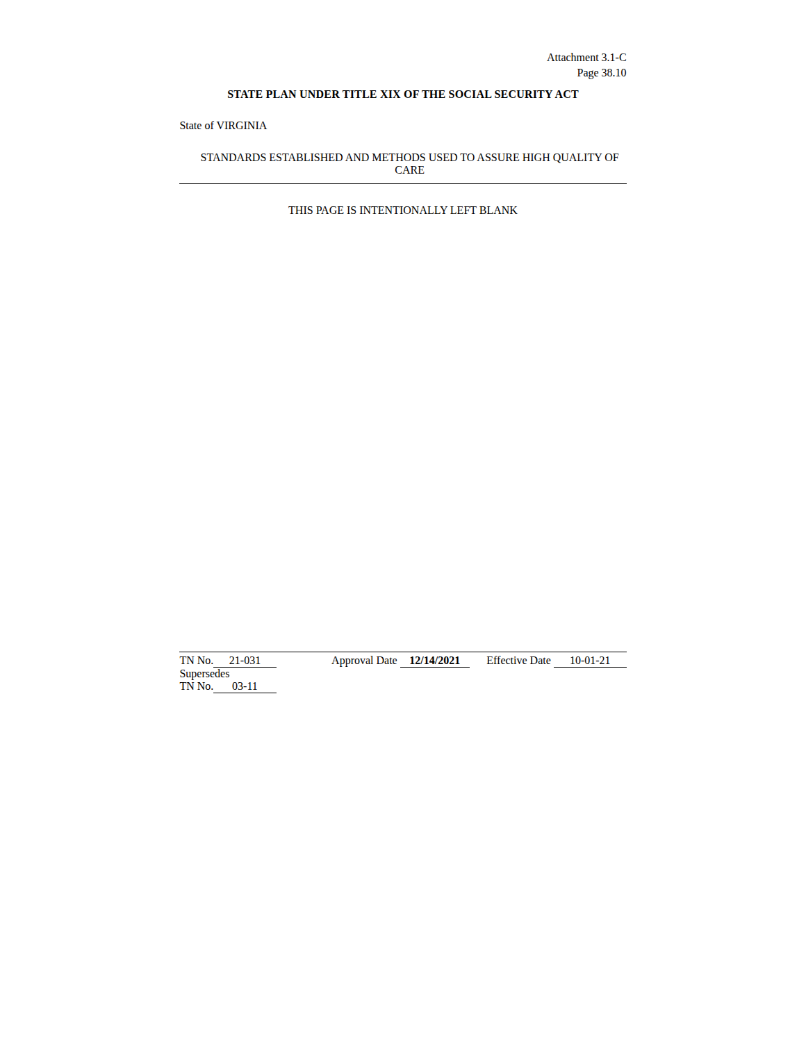Attachment 3.1-C
Page 38.10
STATE PLAN UNDER TITLE XIX OF THE SOCIAL SECURITY ACT
State of VIRGINIA
STANDARDS ESTABLISHED AND METHODS USED TO ASSURE HIGH QUALITY OF CARE
THIS PAGE IS INTENTIONALLY LEFT BLANK
| TN No. 21-031 | Approval Date 12/14/2021 | Effective Date 10-01-21 |
| Supersedes | | |
| TN No. 03-11 | | |